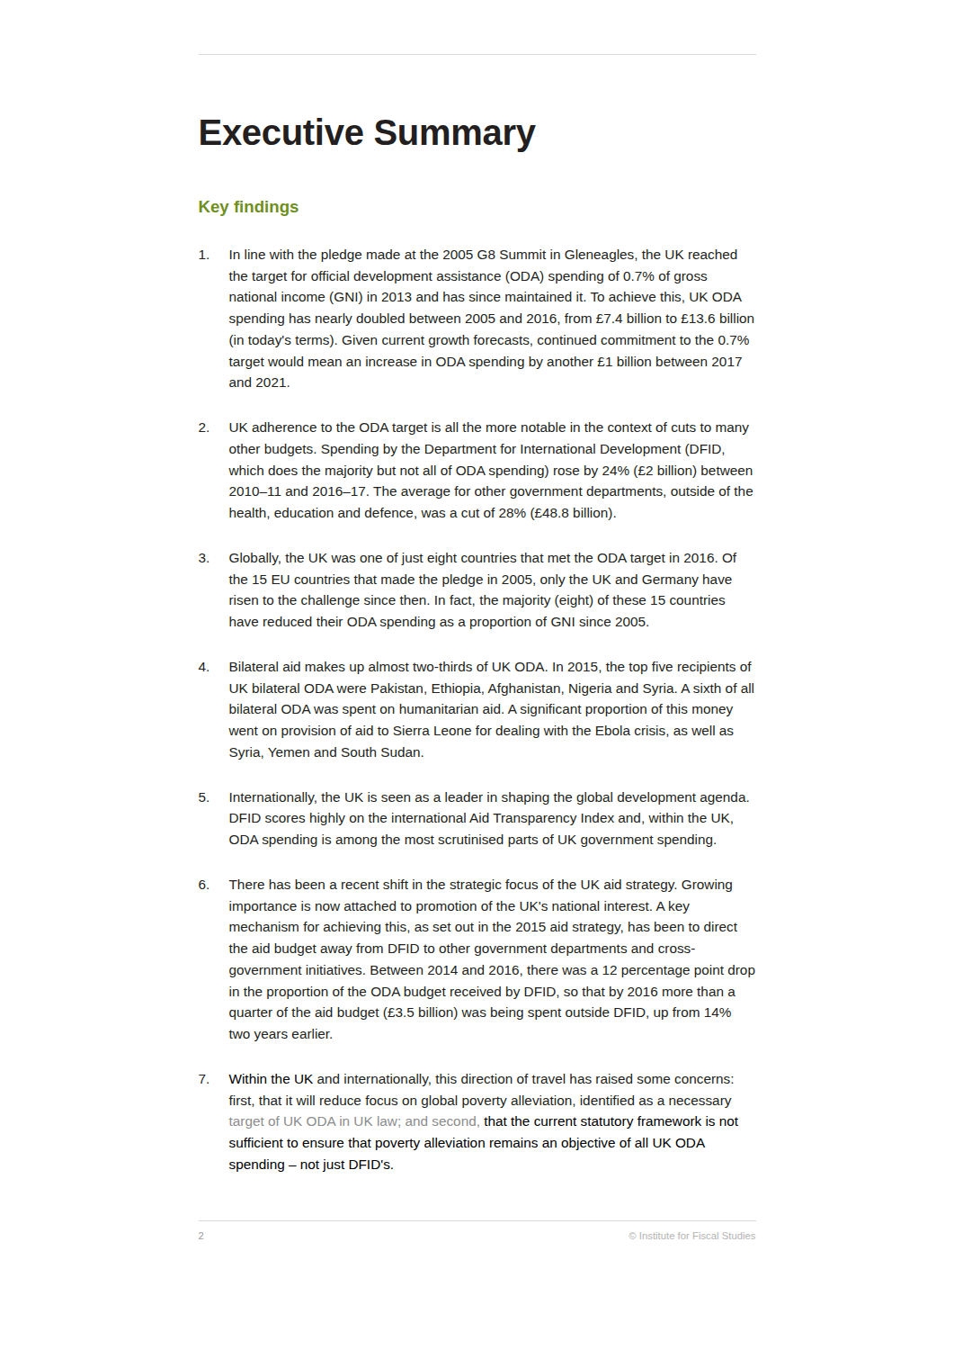Executive Summary
Key findings
In line with the pledge made at the 2005 G8 Summit in Gleneagles, the UK reached the target for official development assistance (ODA) spending of 0.7% of gross national income (GNI) in 2013 and has since maintained it. To achieve this, UK ODA spending has nearly doubled between 2005 and 2016, from £7.4 billion to £13.6 billion (in today's terms). Given current growth forecasts, continued commitment to the 0.7% target would mean an increase in ODA spending by another £1 billion between 2017 and 2021.
UK adherence to the ODA target is all the more notable in the context of cuts to many other budgets. Spending by the Department for International Development (DFID, which does the majority but not all of ODA spending) rose by 24% (£2 billion) between 2010–11 and 2016–17. The average for other government departments, outside of the health, education and defence, was a cut of 28% (£48.8 billion).
Globally, the UK was one of just eight countries that met the ODA target in 2016. Of the 15 EU countries that made the pledge in 2005, only the UK and Germany have risen to the challenge since then. In fact, the majority (eight) of these 15 countries have reduced their ODA spending as a proportion of GNI since 2005.
Bilateral aid makes up almost two-thirds of UK ODA. In 2015, the top five recipients of UK bilateral ODA were Pakistan, Ethiopia, Afghanistan, Nigeria and Syria. A sixth of all bilateral ODA was spent on humanitarian aid. A significant proportion of this money went on provision of aid to Sierra Leone for dealing with the Ebola crisis, as well as Syria, Yemen and South Sudan.
Internationally, the UK is seen as a leader in shaping the global development agenda. DFID scores highly on the international Aid Transparency Index and, within the UK, ODA spending is among the most scrutinised parts of UK government spending.
There has been a recent shift in the strategic focus of the UK aid strategy. Growing importance is now attached to promotion of the UK's national interest. A key mechanism for achieving this, as set out in the 2015 aid strategy, has been to direct the aid budget away from DFID to other government departments and cross-government initiatives. Between 2014 and 2016, there was a 12 percentage point drop in the proportion of the ODA budget received by DFID, so that by 2016 more than a quarter of the aid budget (£3.5 billion) was being spent outside DFID, up from 14% two years earlier.
Within the UK and internationally, this direction of travel has raised some concerns: first, that it will reduce focus on global poverty alleviation, identified as a necessary target of UK ODA in UK law; and second, that the current statutory framework is not sufficient to ensure that poverty alleviation remains an objective of all UK ODA spending – not just DFID's.
2 © Institute for Fiscal Studies